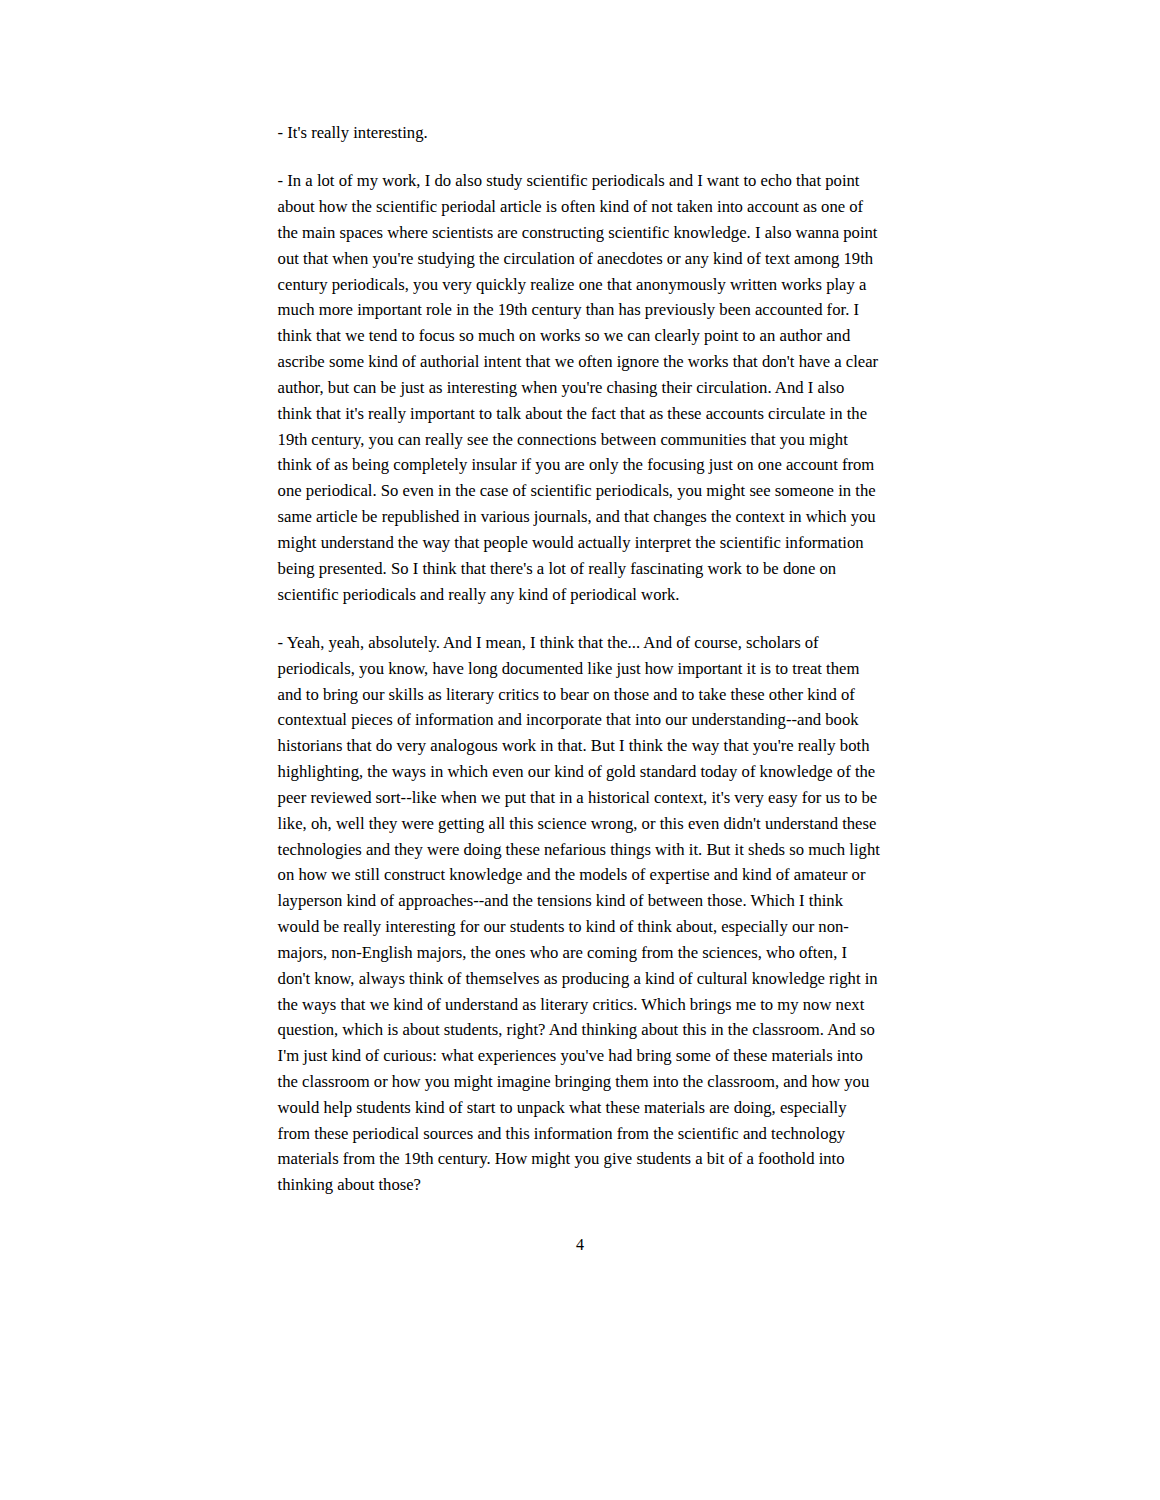- It's really interesting.
- In a lot of my work, I do also study scientific periodicals and I want to echo that point about how the scientific periodal article is often kind of not taken into account as one of the main spaces where scientists are constructing scientific knowledge. I also wanna point out that when you're studying the circulation of anecdotes or any kind of text among 19th century periodicals, you very quickly realize one that anonymously written works play a much more important role in the 19th century than has previously been accounted for. I think that we tend to focus so much on works so we can clearly point to an author and ascribe some kind of authorial intent that we often ignore the works that don't have a clear author, but can be just as interesting when you're chasing their circulation. And I also think that it's really important to talk about the fact that as these accounts circulate in the 19th century, you can really see the connections between communities that you might think of as being completely insular if you are only the focusing just on one account from one periodical. So even in the case of scientific periodicals, you might see someone in the same article be republished in various journals, and that changes the context in which you might understand the way that people would actually interpret the scientific information being presented. So I think that there's a lot of really fascinating work to be done on scientific periodicals and really any kind of periodical work.
- Yeah, yeah, absolutely. And I mean, I think that the... And of course, scholars of periodicals, you know, have long documented like just how important it is to treat them and to bring our skills as literary critics to bear on those and to take these other kind of contextual pieces of information and incorporate that into our understanding--and book historians that do very analogous work in that. But I think the way that you're really both highlighting, the ways in which even our kind of gold standard today of knowledge of the peer reviewed sort--like when we put that in a historical context, it's very easy for us to be like, oh, well they were getting all this science wrong, or this even didn't understand these technologies and they were doing these nefarious things with it. But it sheds so much light on how we still construct knowledge and the models of expertise and kind of amateur or layperson kind of approaches--and the tensions kind of between those. Which I think would be really interesting for our students to kind of think about, especially our non-majors, non-English majors, the ones who are coming from the sciences, who often, I don't know, always think of themselves as producing a kind of cultural knowledge right in the ways that we kind of understand as literary critics. Which brings me to my now next question, which is about students, right? And thinking about this in the classroom. And so I'm just kind of curious: what experiences you've had bring some of these materials into the classroom or how you might imagine bringing them into the classroom, and how you would help students kind of start to unpack what these materials are doing, especially from these periodical sources and this information from the scientific and technology materials from the 19th century. How might you give students a bit of a foothold into thinking about those?
4